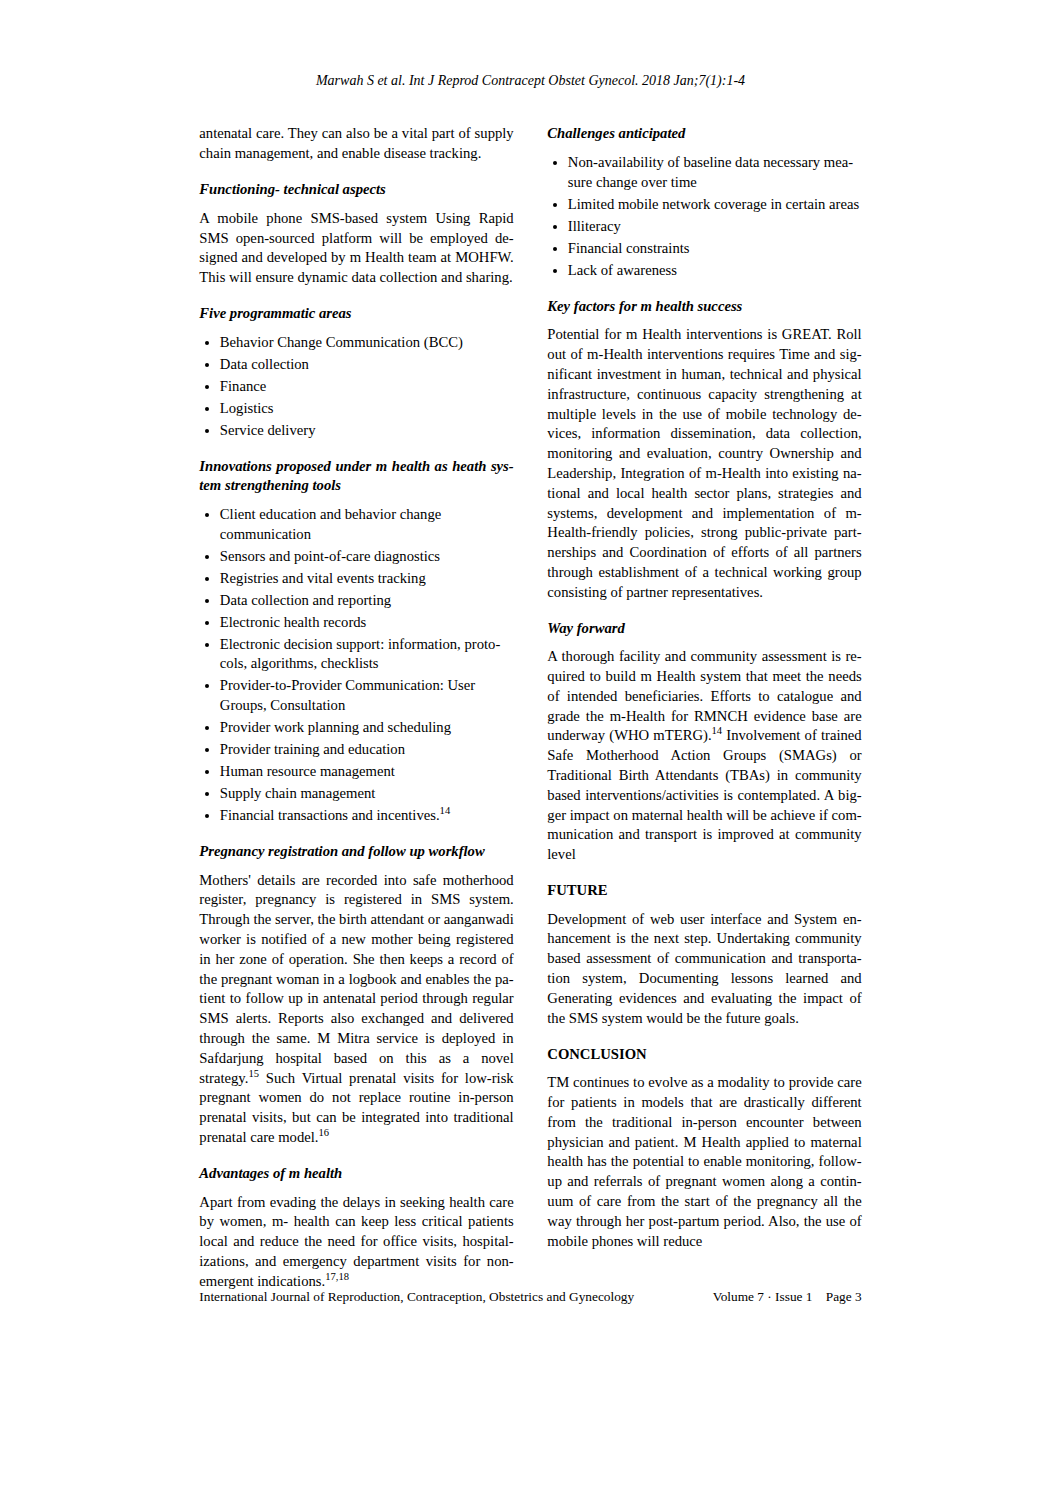Marwah S et al. Int J Reprod Contracept Obstet Gynecol. 2018 Jan;7(1):1-4
antenatal care. They can also be a vital part of supply chain management, and enable disease tracking.
Functioning- technical aspects
A mobile phone SMS-based system Using Rapid SMS open-sourced platform will be employed designed and developed by m Health team at MOHFW. This will ensure dynamic data collection and sharing.
Five programmatic areas
Behavior Change Communication (BCC)
Data collection
Finance
Logistics
Service delivery
Innovations proposed under m health as heath system strengthening tools
Client education and behavior change communication
Sensors and point-of-care diagnostics
Registries and vital events tracking
Data collection and reporting
Electronic health records
Electronic decision support: information, protocols, algorithms, checklists
Provider-to-Provider Communication: User Groups, Consultation
Provider work planning and scheduling
Provider training and education
Human resource management
Supply chain management
Financial transactions and incentives.14
Pregnancy registration and follow up workflow
Mothers' details are recorded into safe motherhood register, pregnancy is registered in SMS system. Through the server, the birth attendant or aanganwadi worker is notified of a new mother being registered in her zone of operation. She then keeps a record of the pregnant woman in a logbook and enables the patient to follow up in antenatal period through regular SMS alerts. Reports also exchanged and delivered through the same. M Mitra service is deployed in Safdarjung hospital based on this as a novel strategy.15 Such Virtual prenatal visits for low-risk pregnant women do not replace routine in-person prenatal visits, but can be integrated into traditional prenatal care model.16
Advantages of m health
Apart from evading the delays in seeking health care by women, m- health can keep less critical patients local and reduce the need for office visits, hospitalizations, and emergency department visits for non-emergent indications.17,18
Challenges anticipated
Non-availability of baseline data necessary measure change over time
Limited mobile network coverage in certain areas
Illiteracy
Financial constraints
Lack of awareness
Key factors for m health success
Potential for m Health interventions is GREAT. Roll out of m-Health interventions requires Time and significant investment in human, technical and physical infrastructure, continuous capacity strengthening at multiple levels in the use of mobile technology devices, information dissemination, data collection, monitoring and evaluation, country Ownership and Leadership, Integration of m-Health into existing national and local health sector plans, strategies and systems, development and implementation of m-Health-friendly policies, strong public-private partnerships and Coordination of efforts of all partners through establishment of a technical working group consisting of partner representatives.
Way forward
A thorough facility and community assessment is required to build m Health system that meet the needs of intended beneficiaries. Efforts to catalogue and grade the m-Health for RMNCH evidence base are underway (WHO mTERG).14 Involvement of trained Safe Motherhood Action Groups (SMAGs) or Traditional Birth Attendants (TBAs) in community based interventions/activities is contemplated. A bigger impact on maternal health will be achieve if communication and transport is improved at community level
FUTURE
Development of web user interface and System enhancement is the next step. Undertaking community based assessment of communication and transportation system, Documenting lessons learned and Generating evidences and evaluating the impact of the SMS system would be the future goals.
CONCLUSION
TM continues to evolve as a modality to provide care for patients in models that are drastically different from the traditional in-person encounter between physician and patient. M Health applied to maternal health has the potential to enable monitoring, follow-up and referrals of pregnant women along a continuum of care from the start of the pregnancy all the way through her post-partum period. Also, the use of mobile phones will reduce
International Journal of Reproduction, Contraception, Obstetrics and Gynecology
Volume 7 · Issue 1 Page 3